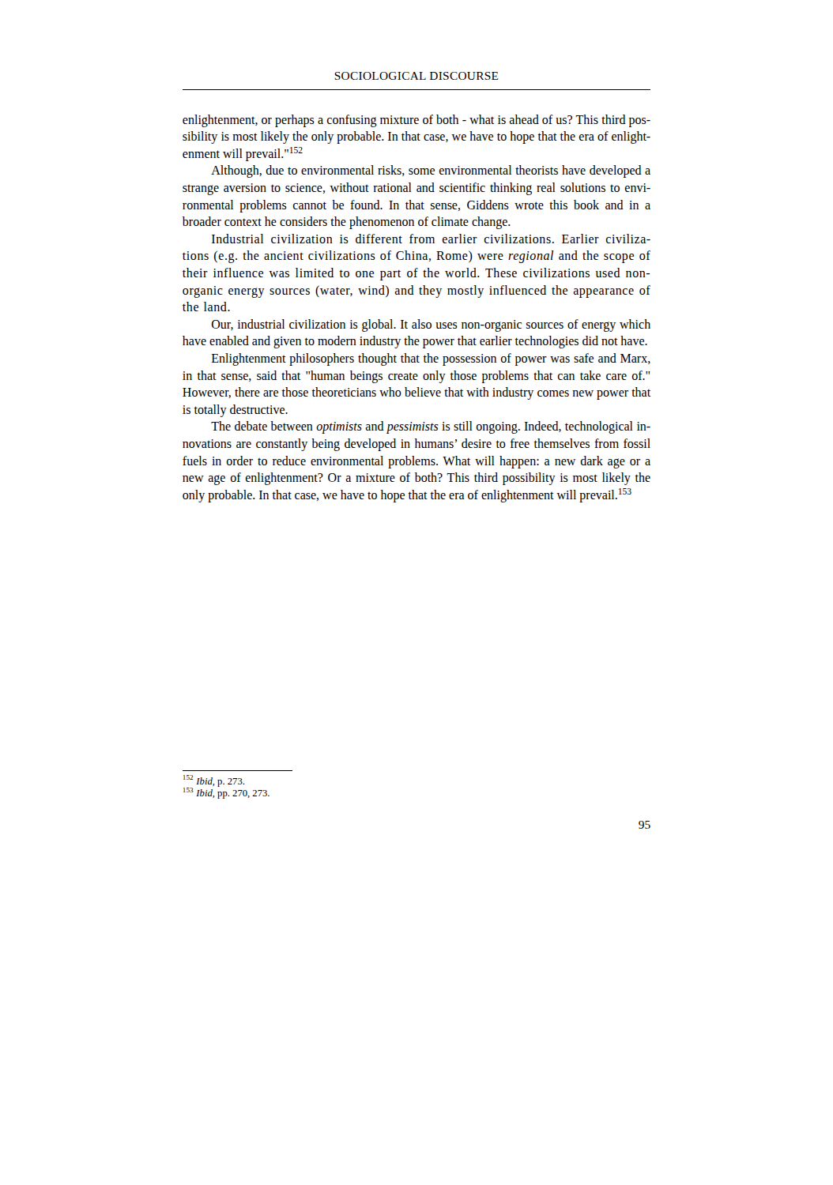SOCIOLOGICAL DISCOURSE
enlightenment, or perhaps a confusing mixture of both - what is ahead of us? This third possibility is most likely the only probable. In that case, we have to hope that the era of enlightenment will prevail."152
Although, due to environmental risks, some environmental theorists have developed a strange aversion to science, without rational and scientific thinking real solutions to environmental problems cannot be found. In that sense, Giddens wrote this book and in a broader context he considers the phenomenon of climate change.
Industrial civilization is different from earlier civilizations. Earlier civilizations (e.g. the ancient civilizations of China, Rome) were regional and the scope of their influence was limited to one part of the world. These civilizations used non-organic energy sources (water, wind) and they mostly influenced the appearance of the land.
Our, industrial civilization is global. It also uses non-organic sources of energy which have enabled and given to modern industry the power that earlier technologies did not have.
Enlightenment philosophers thought that the possession of power was safe and Marx, in that sense, said that "human beings create only those problems that can take care of." However, there are those theoreticians who believe that with industry comes new power that is totally destructive.
The debate between optimists and pessimists is still ongoing. Indeed, technological innovations are constantly being developed in humans’ desire to free themselves from fossil fuels in order to reduce environmental problems. What will happen: a new dark age or a new age of enlightenment? Or a mixture of both? This third possibility is most likely the only probable. In that case, we have to hope that the era of enlightenment will prevail.153
152Ibid, p. 273.
153Ibid, pp. 270, 273.
95